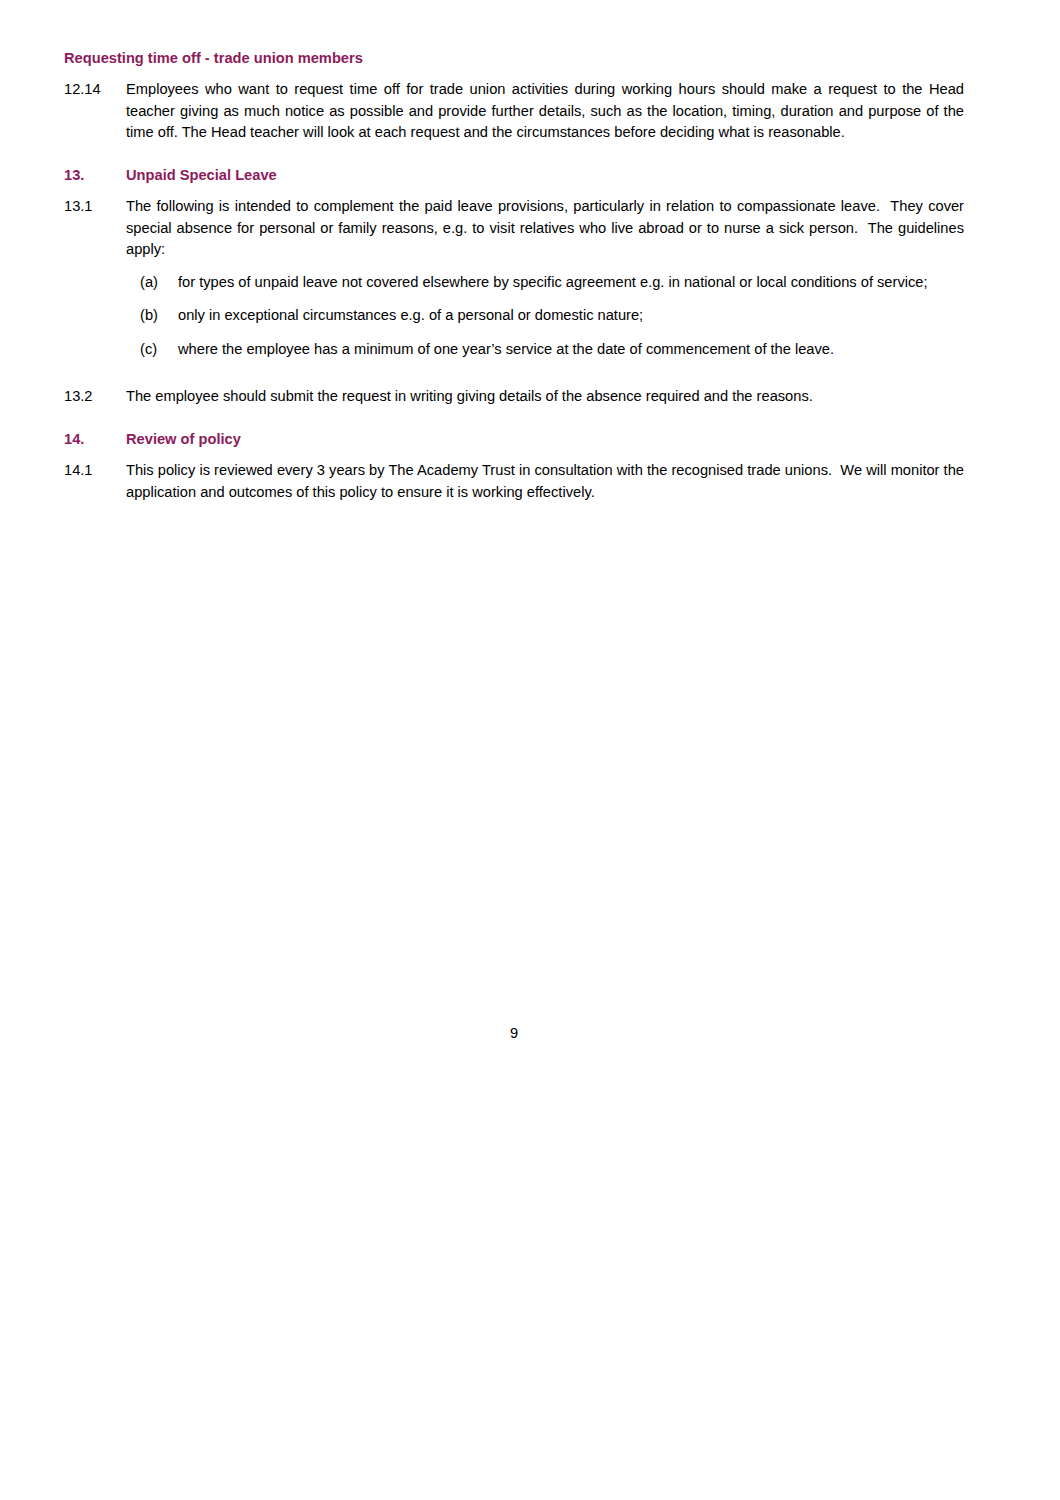Requesting time off - trade union members
12.14
Employees who want to request time off for trade union activities during working hours should make a request to the Head teacher giving as much notice as possible and provide further details, such as the location, timing, duration and purpose of the time off. The Head teacher will look at each request and the circumstances before deciding what is reasonable.
13.
Unpaid Special Leave
13.1
The following is intended to complement the paid leave provisions, particularly in relation to compassionate leave. They cover special absence for personal or family reasons, e.g. to visit relatives who live abroad or to nurse a sick person. The guidelines apply:
(a) for types of unpaid leave not covered elsewhere by specific agreement e.g. in national or local conditions of service;
(b) only in exceptional circumstances e.g. of a personal or domestic nature;
(c) where the employee has a minimum of one year’s service at the date of commencement of the leave.
13.2
The employee should submit the request in writing giving details of the absence required and the reasons.
14.
Review of policy
14.1
This policy is reviewed every 3 years by The Academy Trust in consultation with the recognised trade unions. We will monitor the application and outcomes of this policy to ensure it is working effectively.
9